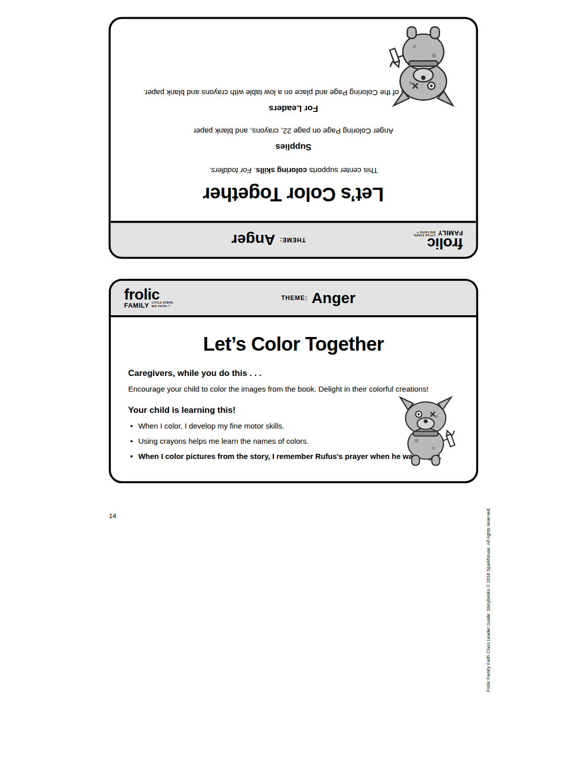frolic
FAMILY LITTLE STEPS.
BIG FAITH.™
THEME: Anger
Let’s Color Together
This center supports coloring skills. For toddlers.
Supplies
Anger Coloring Page on page 22, crayons, and blank paper
For Leaders
Make copies of the Coloring Page and place on a low table with crayons and blank paper.
frolic
FAMILY LITTLE STEPS.
BIG FAITH.™
THEME: Anger
Let’s Color Together
Caregivers, while you do this . . .
Encourage your child to color the images from the book. Delight in their colorful creations!
Your child is learning this!
When I color, I develop my fine motor skills.
Using crayons helps me learn the names of colors.
When I color pictures from the story, I remember Rufus's prayer when he was angry.
14
Frolic Family Faith Class Leader Guide: Storybooks © 2018 Sparkhouse. All rights reserved.